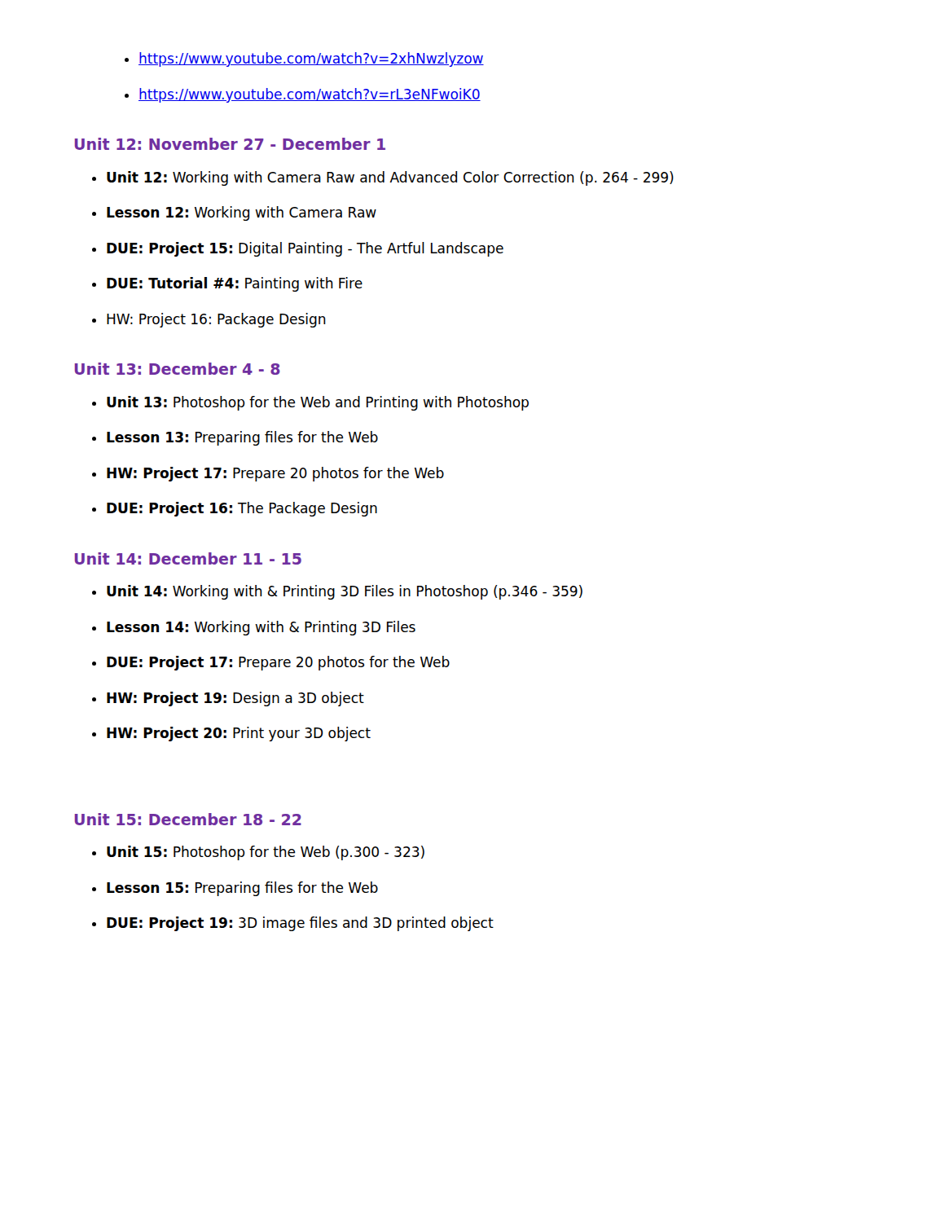https://www.youtube.com/watch?v=2xhNwzlyzow
https://www.youtube.com/watch?v=rL3eNFwoiK0
Unit 12: November 27 - December 1
Unit 12: Working with Camera Raw and Advanced Color Correction (p. 264 - 299)
Lesson 12: Working with Camera Raw
DUE: Project 15: Digital Painting - The Artful Landscape
DUE: Tutorial #4: Painting with Fire
HW: Project 16: Package Design
Unit 13: December 4 - 8
Unit 13: Photoshop for the Web and Printing with Photoshop
Lesson 13: Preparing files for the Web
HW: Project 17: Prepare 20 photos for the Web
DUE: Project 16: The Package Design
Unit 14: December 11 - 15
Unit 14: Working with & Printing 3D Files in Photoshop (p.346 - 359)
Lesson 14: Working with & Printing 3D Files
DUE: Project 17: Prepare 20 photos for the Web
HW: Project 19: Design a 3D object
HW: Project 20: Print your 3D object
Unit 15: December 18 - 22
Unit 15: Photoshop for the Web (p.300 - 323)
Lesson 15: Preparing files for the Web
DUE: Project 19: 3D image files and 3D printed object